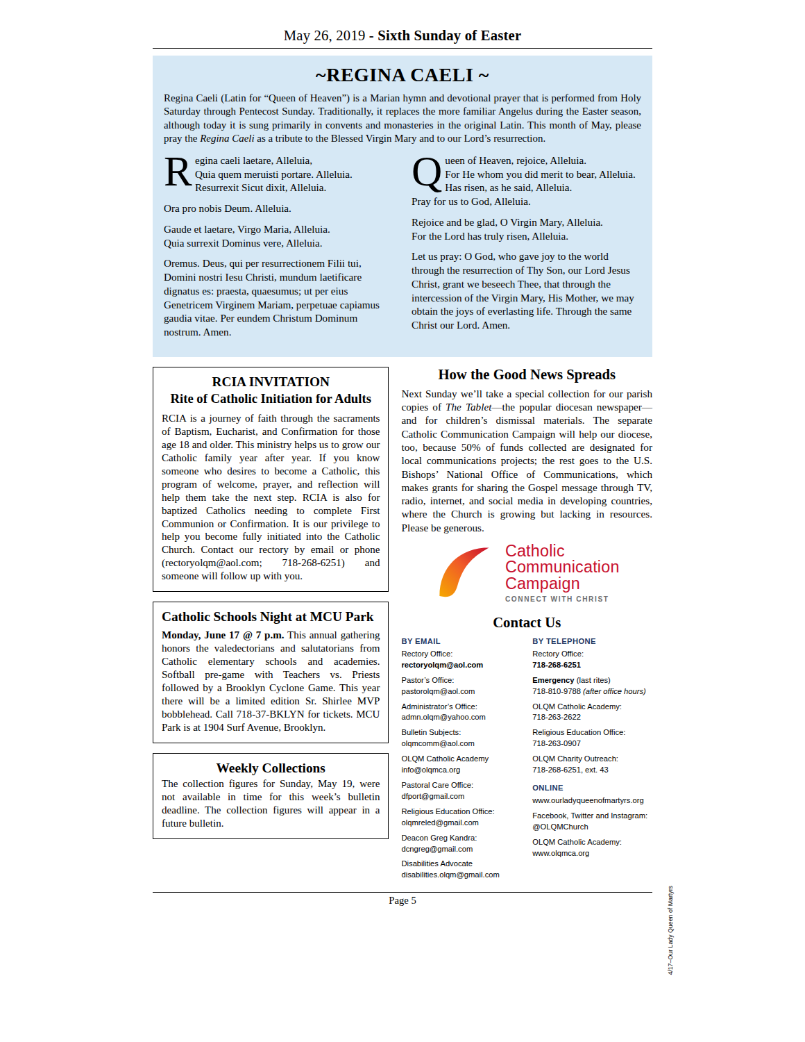May 26, 2019 - Sixth Sunday of Easter
~REGINA CAELI ~
Regina Caeli (Latin for “Queen of Heaven”) is a Marian hymn and devotional prayer that is performed from Holy Saturday through Pentecost Sunday. Traditionally, it replaces the more familiar Angelus during the Easter season, although today it is sung primarily in convents and monasteries in the original Latin. This month of May, please pray the Regina Caeli as a tribute to the Blessed Virgin Mary and to our Lord’s resurrection.
R
egina caeli laetare, Alleluia, Quia quem meruisti portare. Alleluia. Resurrexit Sicut dixit, Alleluia.
Ora pro nobis Deum. Alleluia.
Gaude et laetare, Virgo Maria, Alleluia.
Quia surrexit Dominus vere, Alleluia.
Oremus. Deus, qui per resurrectionem Filii tui, Domini nostri Iesu Christi, mundum laetificare dignatus es: praesta, quaesumus; ut per eius Genetricem Virginem Mariam, perpetuae capiamus gaudia vitae. Per eundem Christum Dominum nostrum. Amen.
Q
ueen of Heaven, rejoice, Alleluia. For He whom you did merit to bear, Alleluia. Has risen, as he said, Alleluia. Pray for us to God, Alleluia.
Rejoice and be glad, O Virgin Mary, Alleluia.
For the Lord has truly risen, Alleluia.
Let us pray: O God, who gave joy to the world through the resurrection of Thy Son, our Lord Jesus Christ, grant we beseech Thee, that through the intercession of the Virgin Mary, His Mother, we may obtain the joys of everlasting life. Through the same Christ our Lord. Amen.
RCIA INVITATION
Rite of Catholic Initiation for Adults
RCIA is a journey of faith through the sacraments of Baptism, Eucharist, and Confirmation for those age 18 and older. This ministry helps us to grow our Catholic family year after year. If you know someone who desires to become a Catholic, this program of welcome, prayer, and reflection will help them take the next step. RCIA is also for baptized Catholics needing to complete First Communion or Confirmation. It is our privilege to help you become fully initiated into the Catholic Church. Contact our rectory by email or phone (rectoryolqm@aol.com; 718-268-6251) and someone will follow up with you.
Catholic Schools Night at MCU Park
Monday, June 17 @ 7 p.m. This annual gathering honors the valedectorians and salutatorians from Catholic elementary schools and academies. Softball pre-game with Teachers vs. Priests followed by a Brooklyn Cyclone Game. This year there will be a limited edition Sr. Shirlee MVP bobblehead. Call 718-37-BKLYN for tickets. MCU Park is at 1904 Surf Avenue, Brooklyn.
Weekly Collections
The collection figures for Sunday, May 19, were not available in time for this week’s bulletin deadline. The collection figures will appear in a future bulletin.
How the Good News Spreads
Next Sunday we’ll take a special collection for our parish copies of The Tablet—the popular diocesan newspaper—and for children’s dismissal materials. The separate Catholic Communication Campaign will help our diocese, too, because 50% of funds collected are designated for local communications projects; the rest goes to the U.S. Bishops’ National Office of Communications, which makes grants for sharing the Gospel message through TV, radio, internet, and social media in developing countries, where the Church is growing but lacking in resources. Please be generous.
Catholic
Communication
Campaign
CONNECT WITH CHRIST
Contact Us
BY EMAIL
Rectory Office: rectoryolqm@aol.com
Pastor’s Office: pastorolqm@aol.com
Administrator’s Office: admn.olqm@yahoo.com
Bulletin Subjects: olqmcomm@aol.com
OLQM Catholic Academy info@olqmca.org
Pastoral Care Office: dfport@gmail.com
Religious Education Office: olqmreled@gmail.com
Deacon Greg Kandra: dcngreg@gmail.com
Disabilities Advocate disabilities.olqm@gmail.com
BY TELEPHONE
Rectory Office: 718-268-6251
Emergency (last rites) 718-810-9788 (after office hours)
OLQM Catholic Academy: 718-263-2622
Religious Education Office: 718-263-0907
OLQM Charity Outreach: 718-268-6251, ext. 43
ONLINE
www.ourladyqueenofmartyrs.org
Facebook, Twitter and Instagram: @OLQMChurch
OLQM Catholic Academy: www.olqmca.org
Page 5
4/17–Our Lady Queen of Martyrs